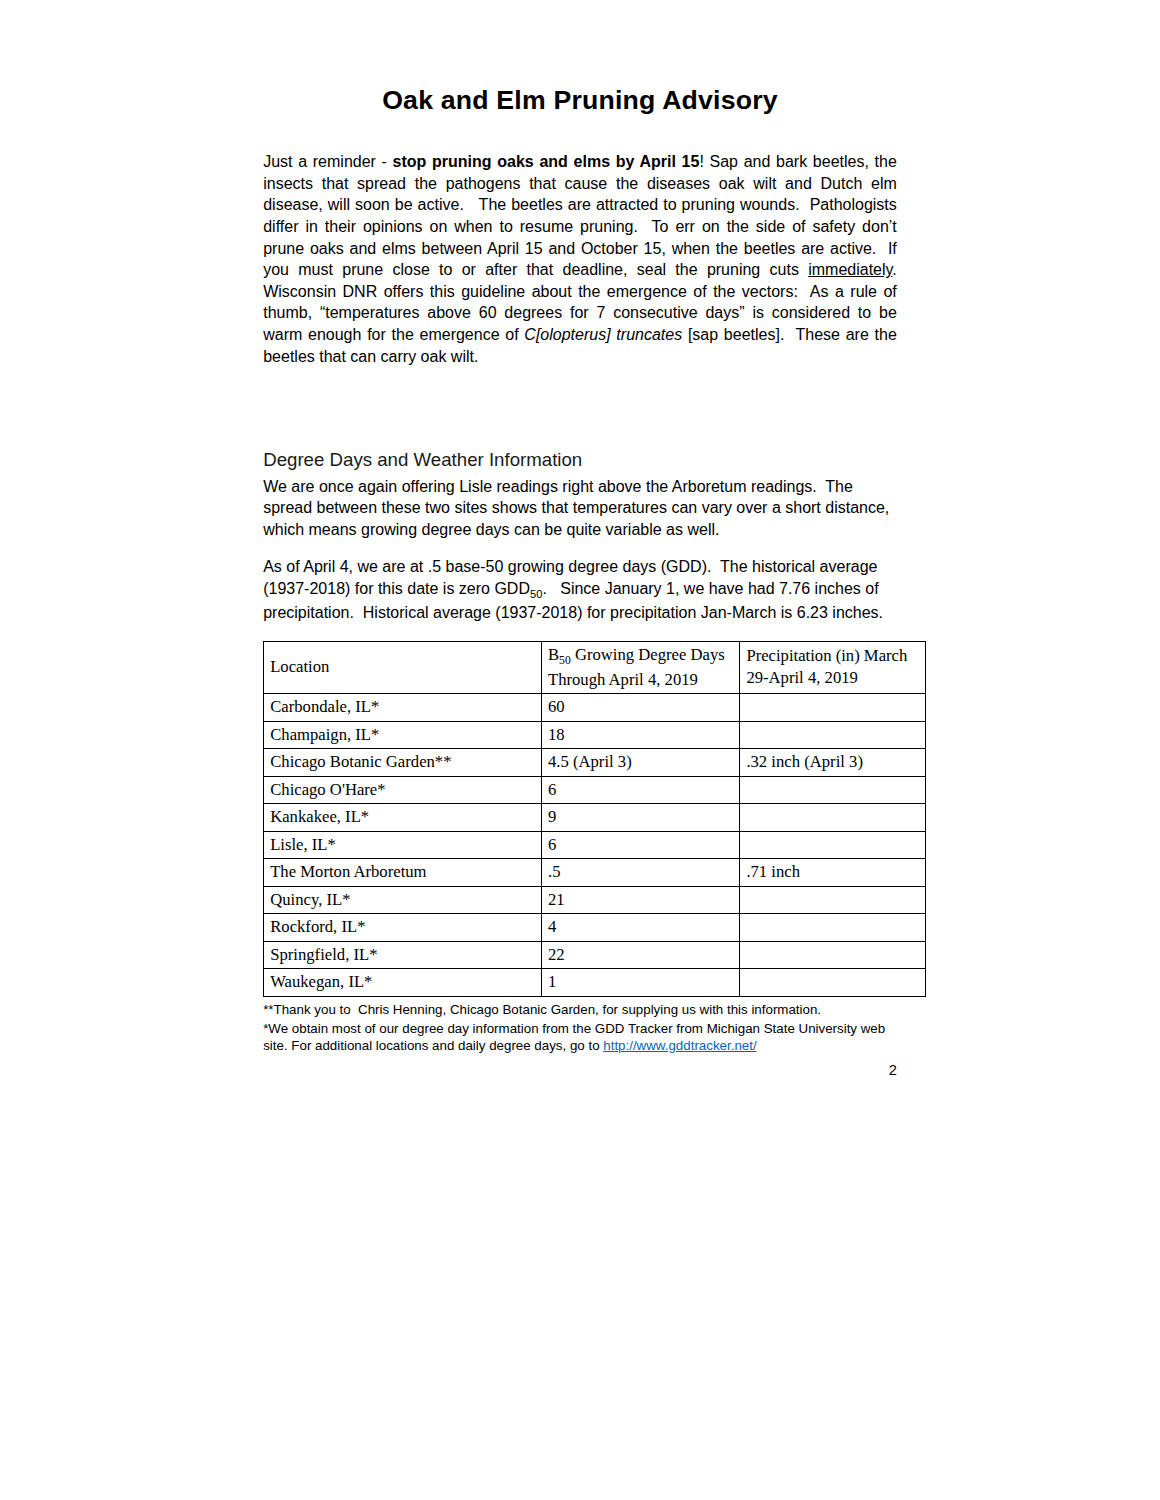Oak and Elm Pruning Advisory
Just a reminder - stop pruning oaks and elms by April 15! Sap and bark beetles, the insects that spread the pathogens that cause the diseases oak wilt and Dutch elm disease, will soon be active. The beetles are attracted to pruning wounds. Pathologists differ in their opinions on when to resume pruning. To err on the side of safety don’t prune oaks and elms between April 15 and October 15, when the beetles are active. If you must prune close to or after that deadline, seal the pruning cuts immediately. Wisconsin DNR offers this guideline about the emergence of the vectors: As a rule of thumb, “temperatures above 60 degrees for 7 consecutive days” is considered to be warm enough for the emergence of C[olopterus] truncates [sap beetles]. These are the beetles that can carry oak wilt.
Degree Days and Weather Information
We are once again offering Lisle readings right above the Arboretum readings. The spread between these two sites shows that temperatures can vary over a short distance, which means growing degree days can be quite variable as well.
As of April 4, we are at .5 base-50 growing degree days (GDD). The historical average (1937-2018) for this date is zero GDD50. Since January 1, we have had 7.76 inches of precipitation. Historical average (1937-2018) for precipitation Jan-March is 6.23 inches.
| Location | B 50 Growing Degree Days Through April 4, 2019 | Precipitation (in) March 29-April 4, 2019 |
| --- | --- | --- |
| Carbondale, IL* | 60 | |
| Champaign, IL* | 18 | |
| Chicago Botanic Garden** | 4.5 (April 3) | .32 inch (April 3) |
| Chicago O'Hare* | 6 | |
| Kankakee, IL* | 9 | |
| Lisle, IL* | 6 | |
| The Morton Arboretum | .5 | .71 inch |
| Quincy, IL* | 21 | |
| Rockford, IL* | 4 | |
| Springfield, IL* | 22 | |
| Waukegan, IL* | 1 | |
**Thank you to Chris Henning, Chicago Botanic Garden, for supplying us with this information.
*We obtain most of our degree day information from the GDD Tracker from Michigan State University web site. For additional locations and daily degree days, go to http://www.gddtracker.net/
2